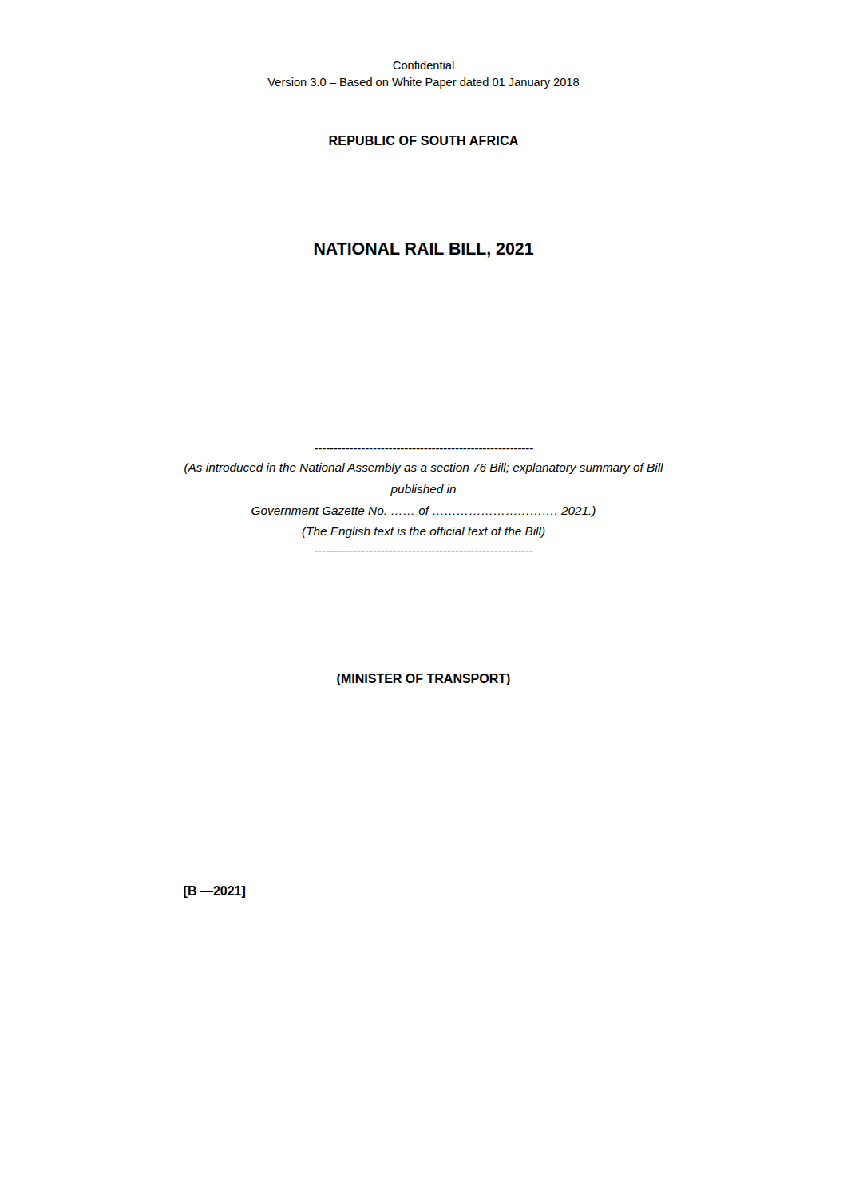Confidential
Version 3.0 – Based on White Paper dated 01 January 2018
REPUBLIC OF SOUTH AFRICA
NATIONAL RAIL BILL, 2021
--------------------------------------------------------
(As introduced in the National Assembly as a section 76 Bill; explanatory summary of Bill published in
Government Gazette No. …… of …………………………. 2021.)
(The English text is the official text of the Bill)
--------------------------------------------------------
(MINISTER OF TRANSPORT)
[B —2021]